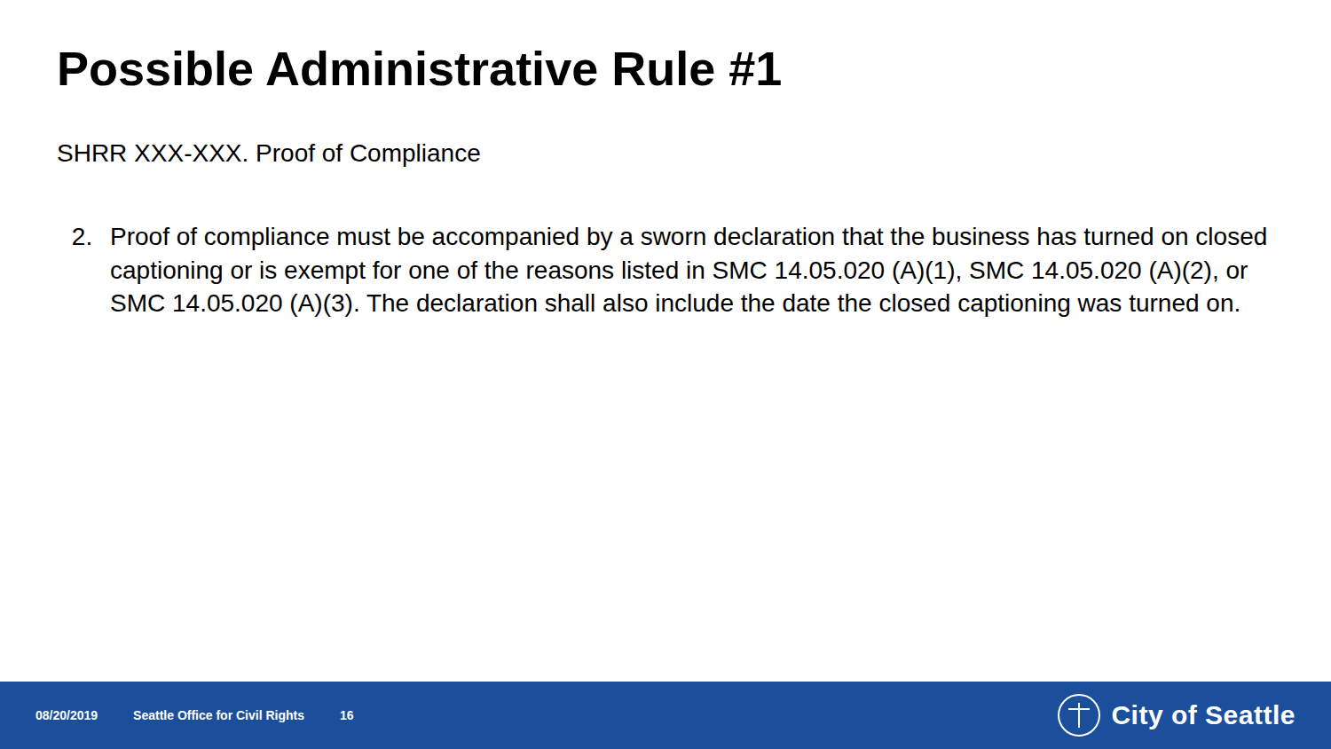Possible Administrative Rule #1
SHRR XXX-XXX. Proof of Compliance
Proof of compliance must be accompanied by a sworn declaration that the business has turned on closed captioning or is exempt for one of the reasons listed in SMC 14.05.020 (A)(1), SMC 14.05.020 (A)(2), or SMC 14.05.020 (A)(3). The declaration shall also include the date the closed captioning was turned on.
08/20/2019 Seattle Office for Civil Rights 16 City of Seattle